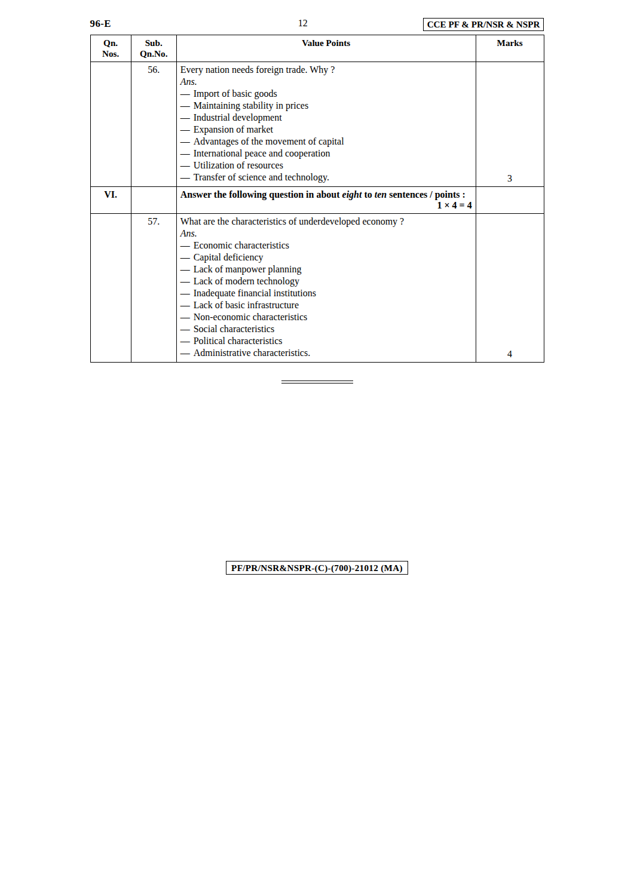96-E
12
CCE PF & PR/NSR & NSPR
| Qn. Nos. | Sub. Qn.No. | Value Points | Marks |
| --- | --- | --- | --- |
| | 56. | Every nation needs foreign trade. Why ? Ans. Import of basic goods Maintaining stability in prices Industrial development Expansion of market Advantages of the movement of capital International peace and cooperation Utilization of resources Transfer of science and technology. | 3 |
| VI. | | Answer the following question in about eight to ten sentences / points : 1 × 4 = 4 | |
| | 57. | What are the characteristics of underdeveloped economy ? Ans. Economic characteristics Capital deficiency Lack of manpower planning Lack of modern technology Inadequate financial institutions Lack of basic infrastructure Non-economic characteristics Social characteristics Political characteristics Administrative characteristics. | 4 |
PF/PR/NSR&NSPR-(C)-(700)-21012 (MA)